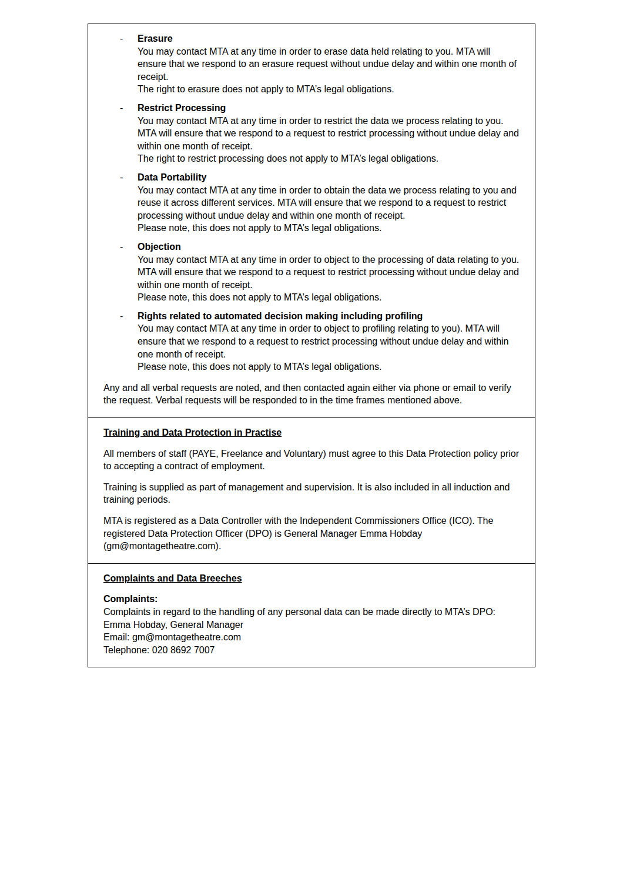Erasure
You may contact MTA at any time in order to erase data held relating to you. MTA will ensure that we respond to an erasure request without undue delay and within one month of receipt.
The right to erasure does not apply to MTA’s legal obligations.
Restrict Processing
You may contact MTA at any time in order to restrict the data we process relating to you. MTA will ensure that we respond to a request to restrict processing without undue delay and within one month of receipt.
The right to restrict processing does not apply to MTA’s legal obligations.
Data Portability
You may contact MTA at any time in order to obtain the data we process relating to you and reuse it across different services. MTA will ensure that we respond to a request to restrict processing without undue delay and within one month of receipt.
Please note, this does not apply to MTA’s legal obligations.
Objection
You may contact MTA at any time in order to object to the processing of data relating to you. MTA will ensure that we respond to a request to restrict processing without undue delay and within one month of receipt.
Please note, this does not apply to MTA’s legal obligations.
Rights related to automated decision making including profiling
You may contact MTA at any time in order to object to profiling relating to you). MTA will ensure that we respond to a request to restrict processing without undue delay and within one month of receipt.
Please note, this does not apply to MTA’s legal obligations.
Any and all verbal requests are noted, and then contacted again either via phone or email to verify the request. Verbal requests will be responded to in the time frames mentioned above.
Training and Data Protection in Practise
All members of staff (PAYE, Freelance and Voluntary) must agree to this Data Protection policy prior to accepting a contract of employment.
Training is supplied as part of management and supervision. It is also included in all induction and training periods.
MTA is registered as a Data Controller with the Independent Commissioners Office (ICO). The registered Data Protection Officer (DPO) is General Manager Emma Hobday (gm@montagetheatre.com).
Complaints and Data Breeches
Complaints:
Complaints in regard to the handling of any personal data can be made directly to MTA’s DPO:
Emma Hobday, General Manager
Email: gm@montagetheatre.com
Telephone: 020 8692 7007